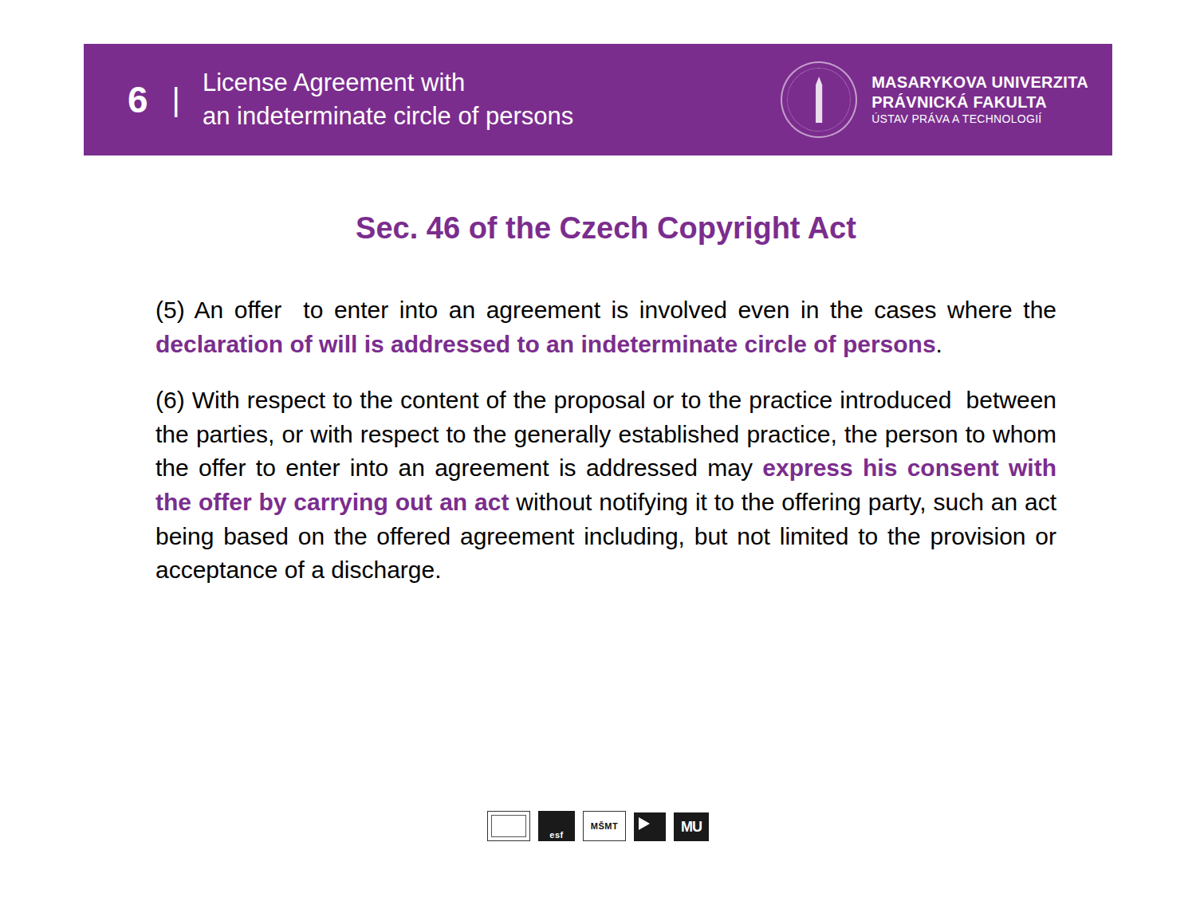6 |
License Agreement with
an indeterminate circle of persons
MASARYKOVA UNIVERZITA
PRÁVNICKÁ FAKULTA
ÚSTAV PRÁVA A TECHNOLOGIÍ
Sec. 46 of the Czech Copyright Act
(5) An offer to enter into an agreement is involved even in the cases where the declaration of will is addressed to an indeterminate circle of persons.
(6) With respect to the content of the proposal or to the practice introduced between the parties, or with respect to the generally established practice, the person to whom the offer to enter into an agreement is addressed may express his consent with the offer by carrying out an act without notifying it to the offering party, such an act being based on the offered agreement including, but not limited to the provision or acceptance of a discharge.
esf MŠMT MU